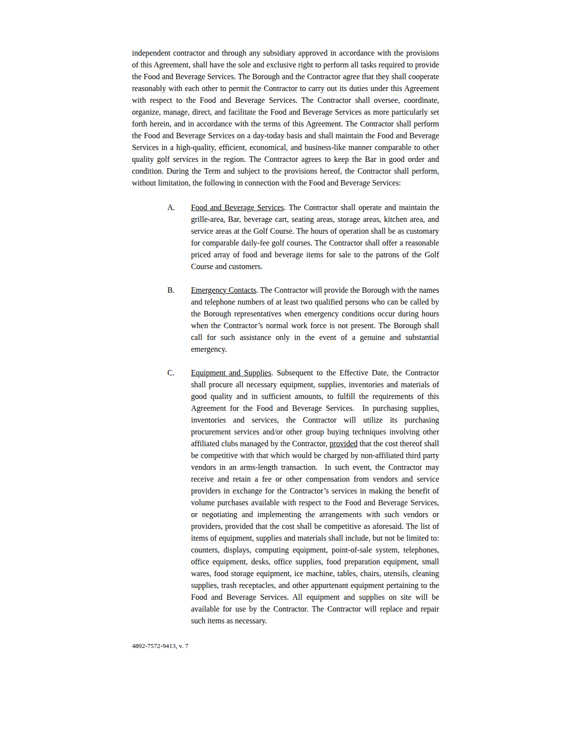independent contractor and through any subsidiary approved in accordance with the provisions of this Agreement, shall have the sole and exclusive right to perform all tasks required to provide the Food and Beverage Services. The Borough and the Contractor agree that they shall cooperate reasonably with each other to permit the Contractor to carry out its duties under this Agreement with respect to the Food and Beverage Services. The Contractor shall oversee, coordinate, organize, manage, direct, and facilitate the Food and Beverage Services as more particularly set forth herein, and in accordance with the terms of this Agreement. The Contractor shall perform the Food and Beverage Services on a day-today basis and shall maintain the Food and Beverage Services in a high-quality, efficient, economical, and business-like manner comparable to other quality golf services in the region. The Contractor agrees to keep the Bar in good order and condition. During the Term and subject to the provisions hereof, the Contractor shall perform, without limitation, the following in connection with the Food and Beverage Services:
A. Food and Beverage Services. The Contractor shall operate and maintain the grille-area, Bar, beverage cart, seating areas, storage areas, kitchen area, and service areas at the Golf Course. The hours of operation shall be as customary for comparable daily-fee golf courses. The Contractor shall offer a reasonable priced array of food and beverage items for sale to the patrons of the Golf Course and customers.
B. Emergency Contacts. The Contractor will provide the Borough with the names and telephone numbers of at least two qualified persons who can be called by the Borough representatives when emergency conditions occur during hours when the Contractor’s normal work force is not present. The Borough shall call for such assistance only in the event of a genuine and substantial emergency.
C. Equipment and Supplies. Subsequent to the Effective Date, the Contractor shall procure all necessary equipment, supplies, inventories and materials of good quality and in sufficient amounts, to fulfill the requirements of this Agreement for the Food and Beverage Services. In purchasing supplies, inventories and services, the Contractor will utilize its purchasing procurement services and/or other group buying techniques involving other affiliated clubs managed by the Contractor, provided that the cost thereof shall be competitive with that which would be charged by non-affiliated third party vendors in an arms-length transaction. In such event, the Contractor may receive and retain a fee or other compensation from vendors and service providers in exchange for the Contractor’s services in making the benefit of volume purchases available with respect to the Food and Beverage Services, or negotiating and implementing the arrangements with such vendors or providers, provided that the cost shall be competitive as aforesaid. The list of items of equipment, supplies and materials shall include, but not be limited to: counters, displays, computing equipment, point-of-sale system, telephones, office equipment, desks, office supplies, food preparation equipment, small wares, food storage equipment, ice machine, tables, chairs, utensils, cleaning supplies, trash receptacles, and other appurtenant equipment pertaining to the Food and Beverage Services. All equipment and supplies on site will be available for use by the Contractor. The Contractor will replace and repair such items as necessary.
4892-7572-9413, v. 7